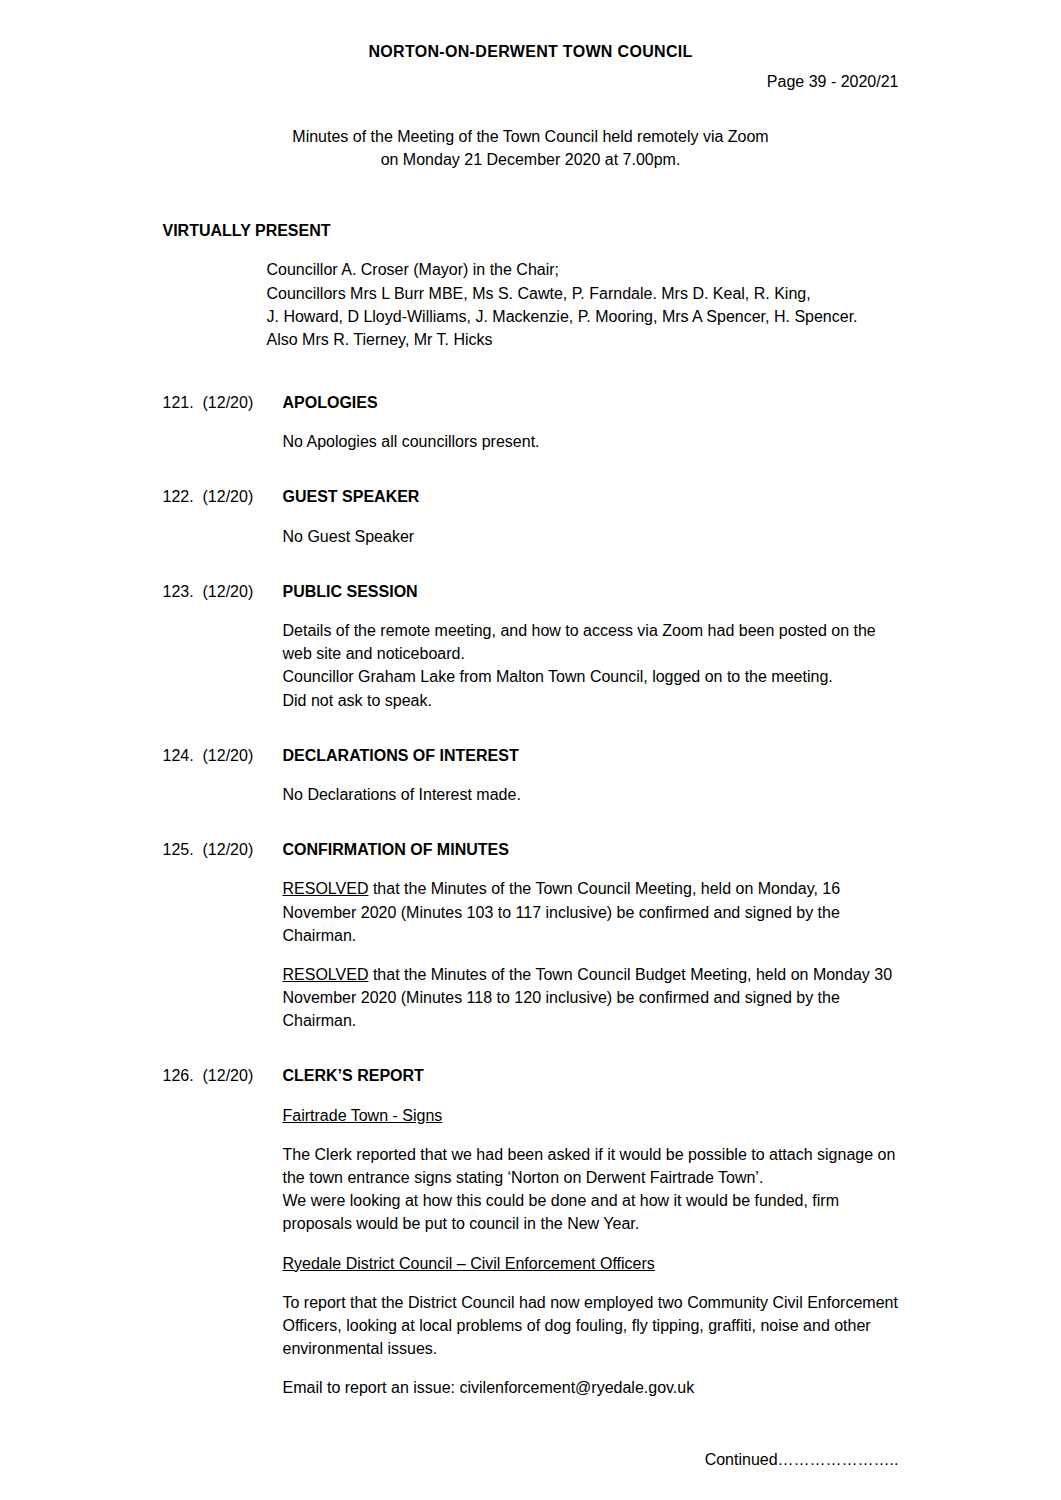Norton-on-Derwent Town Council
Page 39 - 2020/21
Minutes of the Meeting of the Town Council held remotely via Zoom
on Monday 21 December 2020 at 7.00pm.
Virtually Present
Councillor A. Croser (Mayor) in the Chair;
Councillors Mrs L Burr MBE, Ms S. Cawte, P. Farndale. Mrs D. Keal, R. King,
J. Howard, D Lloyd-Williams, J. Mackenzie, P. Mooring, Mrs A Spencer, H. Spencer.
Also Mrs R. Tierney, Mr T. Hicks
121. (12/20)
Apologies
No Apologies all councillors present.
122. (12/20)
Guest Speaker
No Guest Speaker
123. (12/20)
Public Session
Details of the remote meeting, and how to access via Zoom had been posted on the web site and noticeboard.
Councillor Graham Lake from Malton Town Council, logged on to the meeting.
Did not ask to speak.
124. (12/20)
Declarations of Interest
No Declarations of Interest made.
125. (12/20)
Confirmation of Minutes
RESOLVED that the Minutes of the Town Council Meeting, held on Monday, 16 November 2020 (Minutes 103 to 117 inclusive) be confirmed and signed by the Chairman.
RESOLVED that the Minutes of the Town Council Budget Meeting, held on Monday 30 November 2020 (Minutes 118 to 120 inclusive) be confirmed and signed by the Chairman.
126. (12/20)
Clerk’s Report
Fairtrade Town - Signs
The Clerk reported that we had been asked if it would be possible to attach signage on the town entrance signs stating ‘Norton on Derwent Fairtrade Town’.
We were looking at how this could be done and at how it would be funded, firm proposals would be put to council in the New Year.
Ryedale District Council – Civil Enforcement Officers
To report that the District Council had now employed two Community Civil Enforcement Officers, looking at local problems of dog fouling, fly tipping, graffiti, noise and other environmental issues.
Email to report an issue: civilenforcement@ryedale.gov.uk
Continued…………………..